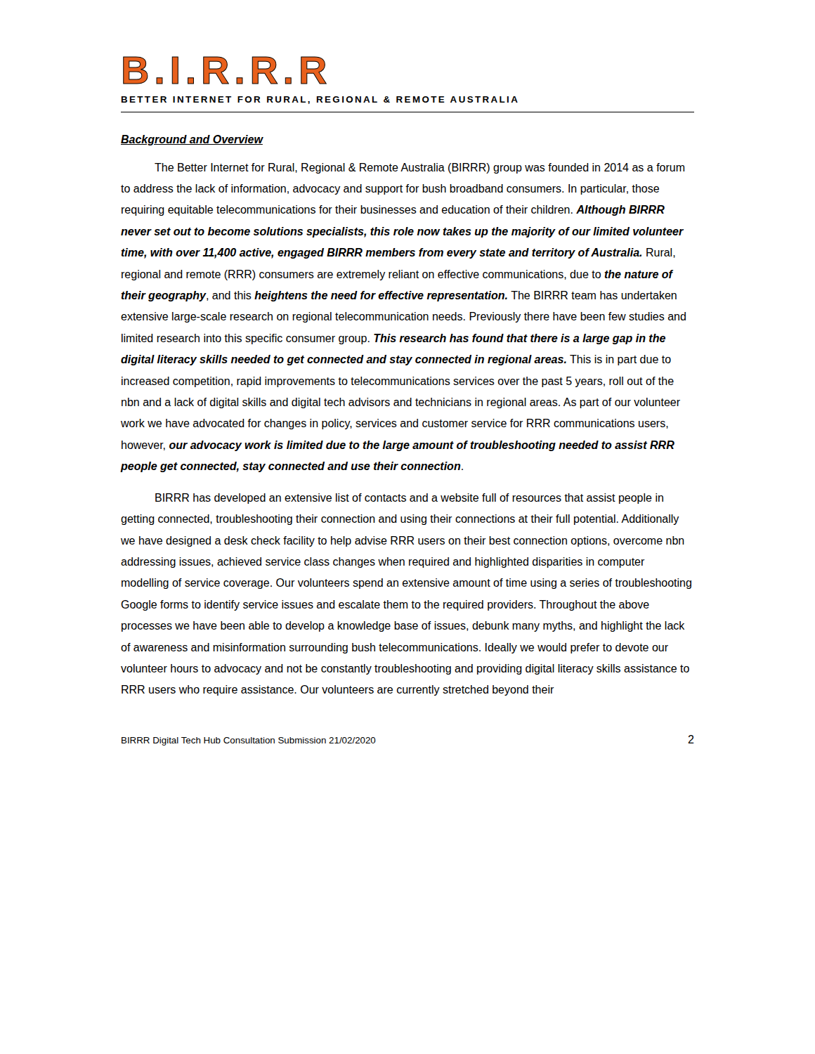B.I.R.R.R
BETTER INTERNET FOR RURAL, REGIONAL & REMOTE AUSTRALIA
Background and Overview
The Better Internet for Rural, Regional & Remote Australia (BIRRR) group was founded in 2014 as a forum to address the lack of information, advocacy and support for bush broadband consumers. In particular, those requiring equitable telecommunications for their businesses and education of their children. Although BIRRR never set out to become solutions specialists, this role now takes up the majority of our limited volunteer time, with over 11,400 active, engaged BIRRR members from every state and territory of Australia. Rural, regional and remote (RRR) consumers are extremely reliant on effective communications, due to the nature of their geography, and this heightens the need for effective representation. The BIRRR team has undertaken extensive large-scale research on regional telecommunication needs. Previously there have been few studies and limited research into this specific consumer group. This research has found that there is a large gap in the digital literacy skills needed to get connected and stay connected in regional areas. This is in part due to increased competition, rapid improvements to telecommunications services over the past 5 years, roll out of the nbn and a lack of digital skills and digital tech advisors and technicians in regional areas. As part of our volunteer work we have advocated for changes in policy, services and customer service for RRR communications users, however, our advocacy work is limited due to the large amount of troubleshooting needed to assist RRR people get connected, stay connected and use their connection.
BIRRR has developed an extensive list of contacts and a website full of resources that assist people in getting connected, troubleshooting their connection and using their connections at their full potential. Additionally we have designed a desk check facility to help advise RRR users on their best connection options, overcome nbn addressing issues, achieved service class changes when required and highlighted disparities in computer modelling of service coverage. Our volunteers spend an extensive amount of time using a series of troubleshooting Google forms to identify service issues and escalate them to the required providers. Throughout the above processes we have been able to develop a knowledge base of issues, debunk many myths, and highlight the lack of awareness and misinformation surrounding bush telecommunications. Ideally we would prefer to devote our volunteer hours to advocacy and not be constantly troubleshooting and providing digital literacy skills assistance to RRR users who require assistance. Our volunteers are currently stretched beyond their
BIRRR Digital Tech Hub Consultation Submission 21/02/2020 2